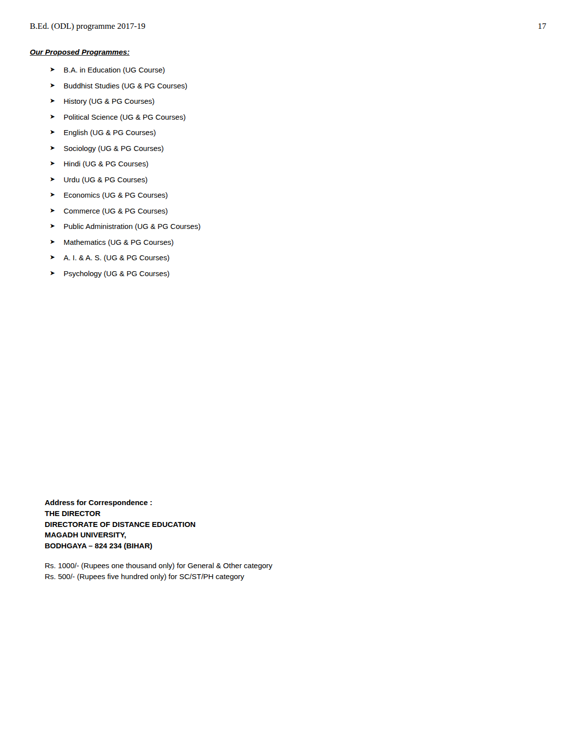B.Ed. (ODL) programme 2017-19 17
Our Proposed Programmes:
B.A. in Education (UG Course)
Buddhist Studies (UG & PG Courses)
History (UG & PG Courses)
Political Science (UG & PG Courses)
English (UG & PG Courses)
Sociology (UG & PG Courses)
Hindi (UG & PG Courses)
Urdu (UG & PG Courses)
Economics (UG & PG Courses)
Commerce (UG & PG Courses)
Public Administration (UG & PG Courses)
Mathematics (UG & PG Courses)
A. I. & A. S. (UG & PG Courses)
Psychology (UG & PG Courses)
Address for Correspondence :
THE DIRECTOR
DIRECTORATE OF DISTANCE EDUCATION
MAGADH UNIVERSITY,
BODHGAYA – 824 234 (BIHAR)
Rs. 1000/- (Rupees one thousand only) for General & Other category
Rs. 500/- (Rupees five hundred only) for SC/ST/PH category